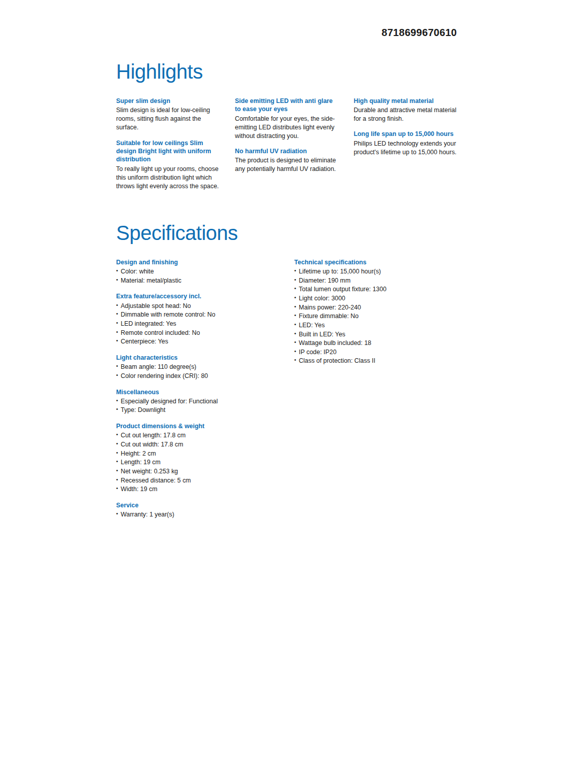8718699670610
Highlights
Super slim design
Slim design is ideal for low-ceiling rooms, sitting flush against the surface.
Suitable for low ceilings Slim design Bright light with uniform distribution
To really light up your rooms, choose this uniform distribution light which throws light evenly across the space.
Side emitting LED with anti glare to ease your eyes
Comfortable for your eyes, the side-emitting LED distributes light evenly without distracting you.
No harmful UV radiation
The product is designed to eliminate any potentially harmful UV radiation.
High quality metal material
Durable and attractive metal material for a strong finish.
Long life span up to 15,000 hours
Philips LED technology extends your product's lifetime up to 15,000 hours.
Specifications
Design and finishing
Color: white
Material: metal/plastic
Extra feature/accessory incl.
Adjustable spot head: No
Dimmable with remote control: No
LED integrated: Yes
Remote control included: No
Centerpiece: Yes
Light characteristics
Beam angle: 110 degree(s)
Color rendering index (CRI): 80
Miscellaneous
Especially designed for: Functional
Type: Downlight
Product dimensions & weight
Cut out length: 17.8 cm
Cut out width: 17.8 cm
Height: 2 cm
Length: 19 cm
Net weight: 0.253 kg
Recessed distance: 5 cm
Width: 19 cm
Service
Warranty: 1 year(s)
Technical specifications
Lifetime up to: 15,000 hour(s)
Diameter: 190 mm
Total lumen output fixture: 1300
Light color: 3000
Mains power: 220-240
Fixture dimmable: No
LED: Yes
Built in LED: Yes
Wattage bulb included: 18
IP code: IP20
Class of protection: Class II